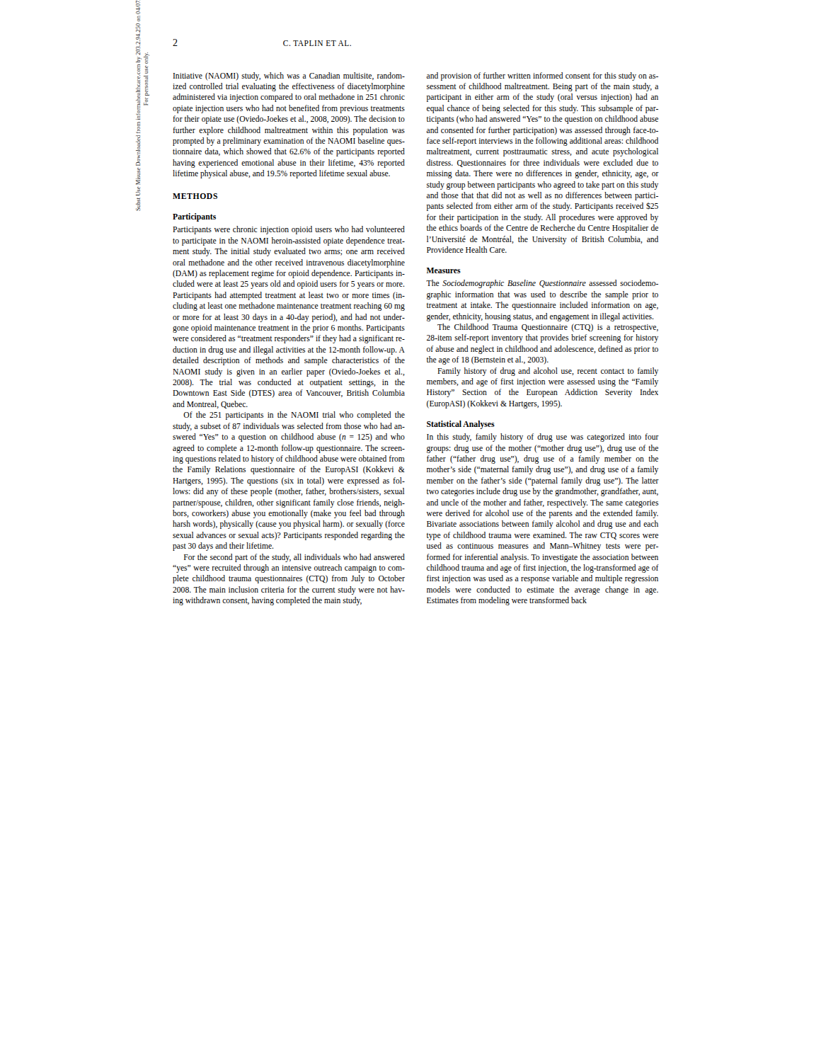Subst Use Misuse Downloaded from informahealthcare.com by 203.2.94.250 on 04/07/14 For personal use only.
2 C. TAPLIN ET AL.
Initiative (NAOMI) study, which was a Canadian multisite, randomized controlled trial evaluating the effectiveness of diacetylmorphine administered via injection compared to oral methadone in 251 chronic opiate injection users who had not benefited from previous treatments for their opiate use (Oviedo-Joekes et al., 2008, 2009). The decision to further explore childhood maltreatment within this population was prompted by a preliminary examination of the NAOMI baseline questionnaire data, which showed that 62.6% of the participants reported having experienced emotional abuse in their lifetime, 43% reported lifetime physical abuse, and 19.5% reported lifetime sexual abuse.
Methods
Participants
Participants were chronic injection opioid users who had volunteered to participate in the NAOMI heroin-assisted opiate dependence treatment study. The initial study evaluated two arms; one arm received oral methadone and the other received intravenous diacetylmorphine (DAM) as replacement regime for opioid dependence. Participants included were at least 25 years old and opioid users for 5 years or more. Participants had attempted treatment at least two or more times (including at least one methadone maintenance treatment reaching 60 mg or more for at least 30 days in a 40-day period), and had not undergone opioid maintenance treatment in the prior 6 months. Participants were considered as “treatment responders” if they had a significant reduction in drug use and illegal activities at the 12-month follow-up. A detailed description of methods and sample characteristics of the NAOMI study is given in an earlier paper (Oviedo-Joekes et al., 2008). The trial was conducted at outpatient settings, in the Downtown East Side (DTES) area of Vancouver, British Columbia and Montreal, Quebec.
Of the 251 participants in the NAOMI trial who completed the study, a subset of 87 individuals was selected from those who had answered “Yes” to a question on childhood abuse (n = 125) and who agreed to complete a 12-month follow-up questionnaire. The screening questions related to history of childhood abuse were obtained from the Family Relations questionnaire of the EuropASI (Kokkevi & Hartgers, 1995). The questions (six in total) were expressed as follows: did any of these people (mother, father, brothers/sisters, sexual partner/spouse, children, other significant family close friends, neighbors, coworkers) abuse you emotionally (make you feel bad through harsh words), physically (cause you physical harm). or sexually (force sexual advances or sexual acts)? Participants responded regarding the past 30 days and their lifetime.
For the second part of the study, all individuals who had answered “yes” were recruited through an intensive outreach campaign to complete childhood trauma questionnaires (CTQ) from July to October 2008. The main inclusion criteria for the current study were not having withdrawn consent, having completed the main study,
and provision of further written informed consent for this study on assessment of childhood maltreatment. Being part of the main study, a participant in either arm of the study (oral versus injection) had an equal chance of being selected for this study. This subsample of participants (who had answered “Yes” to the question on childhood abuse and consented for further participation) was assessed through face-to-face self-report interviews in the following additional areas: childhood maltreatment, current posttraumatic stress, and acute psychological distress. Questionnaires for three individuals were excluded due to missing data. There were no differences in gender, ethnicity, age, or study group between participants who agreed to take part on this study and those that that did not as well as no differences between participants selected from either arm of the study. Participants received $25 for their participation in the study. All procedures were approved by the ethics boards of the Centre de Recherche du Centre Hospitalier de l’Université de Montréal, the University of British Columbia, and Providence Health Care.
Measures
The Sociodemographic Baseline Questionnaire assessed sociodemographic information that was used to describe the sample prior to treatment at intake. The questionnaire included information on age, gender, ethnicity, housing status, and engagement in illegal activities.
The Childhood Trauma Questionnaire (CTQ) is a retrospective, 28-item self-report inventory that provides brief screening for history of abuse and neglect in childhood and adolescence, defined as prior to the age of 18 (Bernstein et al., 2003).
Family history of drug and alcohol use, recent contact to family members, and age of first injection were assessed using the “Family History” Section of the European Addiction Severity Index (EuropASI) (Kokkevi & Hartgers, 1995).
Statistical Analyses
In this study, family history of drug use was categorized into four groups: drug use of the mother (“mother drug use”), drug use of the father (“father drug use”), drug use of a family member on the mother’s side (“maternal family drug use”), and drug use of a family member on the father’s side (“paternal family drug use”). The latter two categories include drug use by the grandmother, grandfather, aunt, and uncle of the mother and father, respectively. The same categories were derived for alcohol use of the parents and the extended family. Bivariate associations between family alcohol and drug use and each type of childhood trauma were examined. The raw CTQ scores were used as continuous measures and Mann–Whitney tests were performed for inferential analysis. To investigate the association between childhood trauma and age of first injection, the log-transformed age of first injection was used as a response variable and multiple regression models were conducted to estimate the average change in age. Estimates from modeling were transformed back